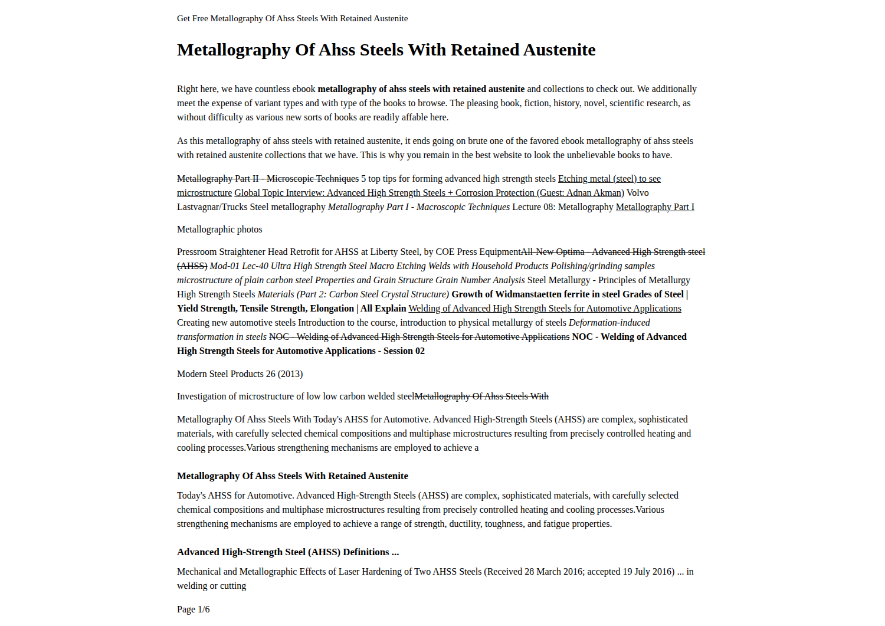Get Free Metallography Of Ahss Steels With Retained Austenite
Metallography Of Ahss Steels With Retained Austenite
Right here, we have countless ebook metallography of ahss steels with retained austenite and collections to check out. We additionally meet the expense of variant types and with type of the books to browse. The pleasing book, fiction, history, novel, scientific research, as without difficulty as various new sorts of books are readily affable here.
As this metallography of ahss steels with retained austenite, it ends going on brute one of the favored ebook metallography of ahss steels with retained austenite collections that we have. This is why you remain in the best website to look the unbelievable books to have.
Metallography Part II - Microscopic Techniques 5 top tips for forming advanced high strength steels Etching metal (steel) to see microstructure Global Topic Interview: Advanced High Strength Steels + Corrosion Protection (Guest: Adnan Akman) Volvo Lastvagnar/Trucks Steel metallography Metallography Part I - Macroscopic Techniques Lecture 08: Metallography Metallography Part I
Metallographic photos
Pressroom Straightener Head Retrofit for AHSS at Liberty Steel, by COE Press EquipmentAll-New Optima - Advanced High Strength steel (AHSS) Mod-01 Lec-40 Ultra High Strength Steel Macro Etching Welds with Household Products Polishing/grinding samples microstructure of plain carbon steel Properties and Grain Structure Grain Number Analysis Steel Metallurgy - Principles of Metallurgy High Strength Steels Materials (Part 2: Carbon Steel Crystal Structure) Growth of Widmanstaetten ferrite in steel Grades of Steel | Yield Strength, Tensile Strength, Elongation | All Explain Welding of Advanced High Strength Steels for Automotive Applications Creating new automotive steels Introduction to the course, introduction to physical metallurgy of steels Deformation-induced transformation in steels NOC - Welding of Advanced High Strength Steels for Automotive Applications NOC - Welding of Advanced High Strength Steels for Automotive Applications - Session 02
Modern Steel Products 26 (2013)
Investigation of microstructure of low low carbon welded steelMetallography Of Ahss Steels With
Metallography Of Ahss Steels With Today's AHSS for Automotive. Advanced High-Strength Steels (AHSS) are complex, sophisticated materials, with carefully selected chemical compositions and multiphase microstructures resulting from precisely controlled heating and cooling processes.Various strengthening mechanisms are employed to achieve a
Metallography Of Ahss Steels With Retained Austenite
Today's AHSS for Automotive. Advanced High-Strength Steels (AHSS) are complex, sophisticated materials, with carefully selected chemical compositions and multiphase microstructures resulting from precisely controlled heating and cooling processes.Various strengthening mechanisms are employed to achieve a range of strength, ductility, toughness, and fatigue properties.
Advanced High-Strength Steel (AHSS) Definitions ...
Mechanical and Metallographic Effects of Laser Hardening of Two AHSS Steels (Received 28 March 2016; accepted 19 July 2016) ... in welding or cutting
Page 1/6